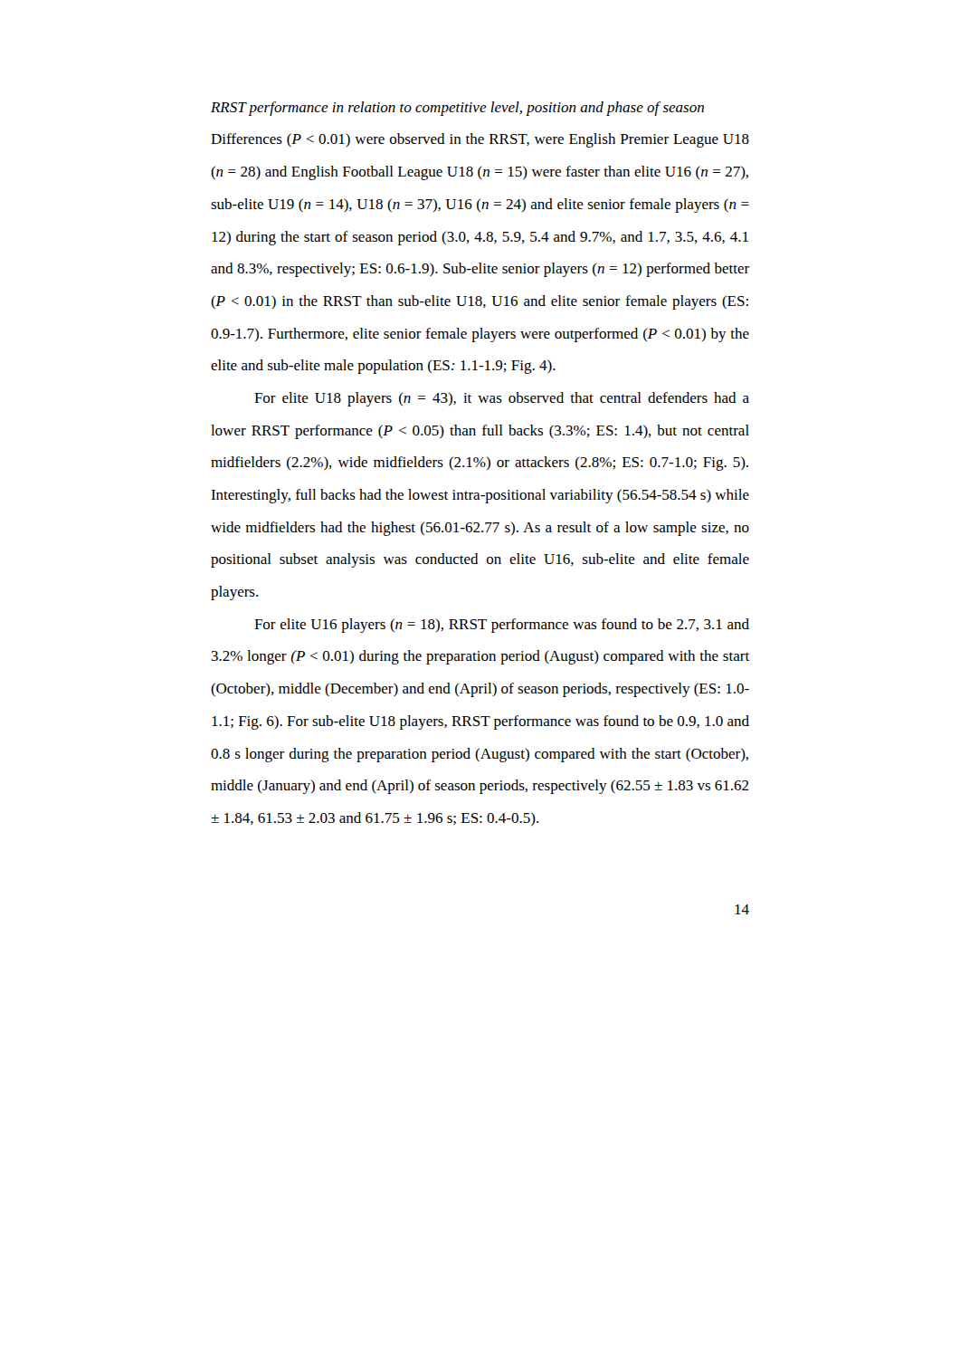RRST performance in relation to competitive level, position and phase of season
Differences (P < 0.01) were observed in the RRST, were English Premier League U18 (n = 28) and English Football League U18 (n = 15) were faster than elite U16 (n = 27), sub-elite U19 (n = 14), U18 (n = 37), U16 (n = 24) and elite senior female players (n = 12) during the start of season period (3.0, 4.8, 5.9, 5.4 and 9.7%, and 1.7, 3.5, 4.6, 4.1 and 8.3%, respectively; ES: 0.6-1.9). Sub-elite senior players (n = 12) performed better (P < 0.01) in the RRST than sub-elite U18, U16 and elite senior female players (ES: 0.9-1.7). Furthermore, elite senior female players were outperformed (P < 0.01) by the elite and sub-elite male population (ES: 1.1-1.9; Fig. 4).
For elite U18 players (n = 43), it was observed that central defenders had a lower RRST performance (P < 0.05) than full backs (3.3%; ES: 1.4), but not central midfielders (2.2%), wide midfielders (2.1%) or attackers (2.8%; ES: 0.7-1.0; Fig. 5). Interestingly, full backs had the lowest intra-positional variability (56.54-58.54 s) while wide midfielders had the highest (56.01-62.77 s). As a result of a low sample size, no positional subset analysis was conducted on elite U16, sub-elite and elite female players.
For elite U16 players (n = 18), RRST performance was found to be 2.7, 3.1 and 3.2% longer (P < 0.01) during the preparation period (August) compared with the start (October), middle (December) and end (April) of season periods, respectively (ES: 1.0-1.1; Fig. 6). For sub-elite U18 players, RRST performance was found to be 0.9, 1.0 and 0.8 s longer during the preparation period (August) compared with the start (October), middle (January) and end (April) of season periods, respectively (62.55 ± 1.83 vs 61.62 ± 1.84, 61.53 ± 2.03 and 61.75 ± 1.96 s; ES: 0.4-0.5).
14